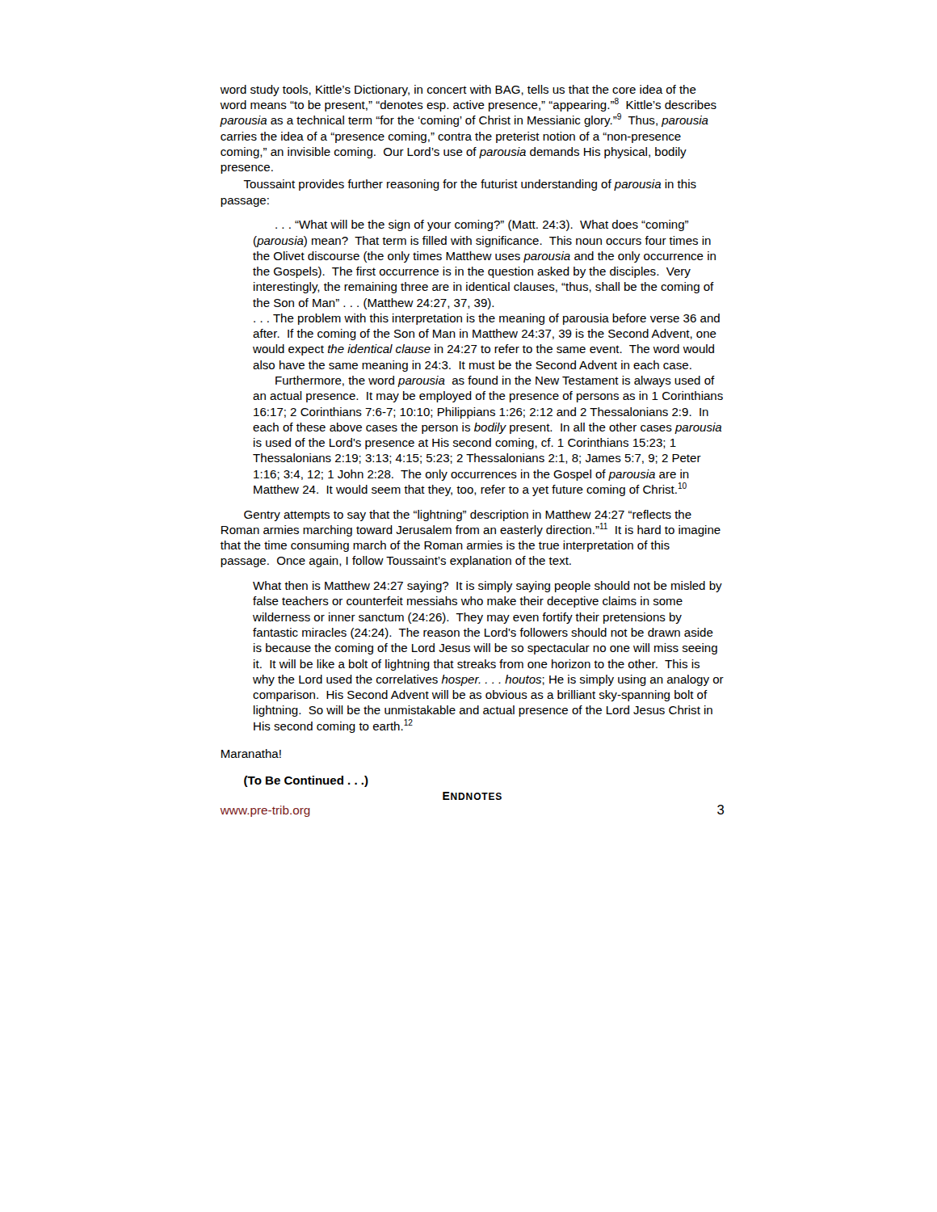word study tools, Kittle’s Dictionary, in concert with BAG, tells us that the core idea of the word means “to be present,” “denotes esp. active presence,” “appearing.”8 Kittle’s describes parousia as a technical term “for the ‘coming’ of Christ in Messianic glory.”9 Thus, parousia carries the idea of a “presence coming,” contra the preterist notion of a “non-presence coming,” an invisible coming. Our Lord’s use of parousia demands His physical, bodily presence.
Toussaint provides further reasoning for the futurist understanding of parousia in this passage:
. . . “What will be the sign of your coming?” (Matt. 24:3). What does “coming” (parousia) mean? That term is filled with significance. This noun occurs four times in the Olivet discourse (the only times Matthew uses parousia and the only occurrence in the Gospels). The first occurrence is in the question asked by the disciples. Very interestingly, the remaining three are in identical clauses, “thus, shall be the coming of the Son of Man” . . . (Matthew 24:27, 37, 39).
. . . The problem with this interpretation is the meaning of parousia before verse 36 and after. If the coming of the Son of Man in Matthew 24:37, 39 is the Second Advent, one would expect the identical clause in 24:27 to refer to the same event. The word would also have the same meaning in 24:3. It must be the Second Advent in each case.
Furthermore, the word parousia as found in the New Testament is always used of an actual presence. It may be employed of the presence of persons as in 1 Corinthians 16:17; 2 Corinthians 7:6-7; 10:10; Philippians 1:26; 2:12 and 2 Thessalonians 2:9. In each of these above cases the person is bodily present. In all the other cases parousia is used of the Lord's presence at His second coming, cf. 1 Corinthians 15:23; 1 Thessalonians 2:19; 3:13; 4:15; 5:23; 2 Thessalonians 2:1, 8; James 5:7, 9; 2 Peter 1:16; 3:4, 12; 1 John 2:28. The only occurrences in the Gospel of parousia are in Matthew 24. It would seem that they, too, refer to a yet future coming of Christ.10
Gentry attempts to say that the “lightning” description in Matthew 24:27 “reflects the Roman armies marching toward Jerusalem from an easterly direction.”11 It is hard to imagine that the time consuming march of the Roman armies is the true interpretation of this passage. Once again, I follow Toussaint’s explanation of the text.
What then is Matthew 24:27 saying? It is simply saying people should not be misled by false teachers or counterfeit messiahs who make their deceptive claims in some wilderness or inner sanctum (24:26). They may even fortify their pretensions by fantastic miracles (24:24). The reason the Lord's followers should not be drawn aside is because the coming of the Lord Jesus will be so spectacular no one will miss seeing it. It will be like a bolt of lightning that streaks from one horizon to the other. This is why the Lord used the correlatives hosper. . . . houtos; He is simply using an analogy or comparison. His Second Advent will be as obvious as a brilliant sky-spanning bolt of lightning. So will be the unmistakable and actual presence of the Lord Jesus Christ in His second coming to earth.12
Maranatha!
(To Be Continued . . .)
ENDNOTES
www.pre-trib.org 3